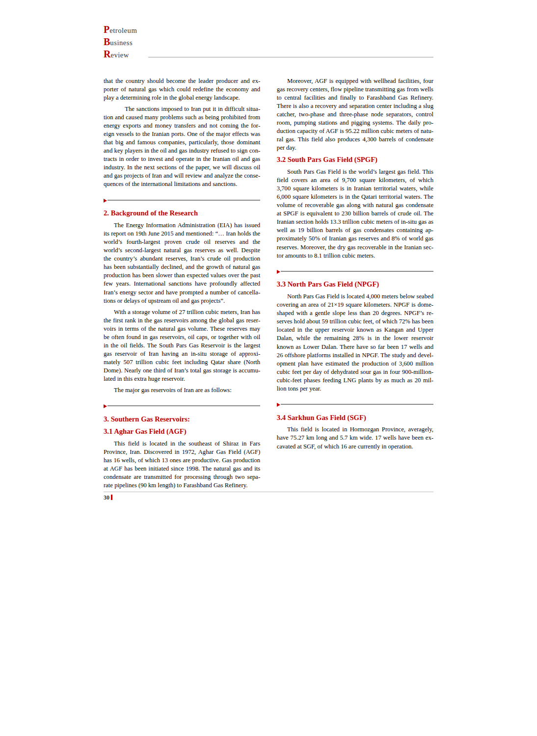Petroleum
Business
Review
that the country should become the leader producer and exporter of natural gas which could redefine the economy and play a determining role in the global energy landscape.
The sanctions imposed to Iran put it in difficult situation and caused many problems such as being prohibited from energy exports and money transfers and not coming the foreign vessels to the Iranian ports. One of the major effects was that big and famous companies, particularly, those dominant and key players in the oil and gas industry refused to sign contracts in order to invest and operate in the Iranian oil and gas industry. In the next sections of the paper, we will discuss oil and gas projects of Iran and will review and analyze the consequences of the international limitations and sanctions.
2. Background of the Research
The Energy Information Administration (EIA) has issued its report on 19th June 2015 and mentioned: “… Iran holds the world’s fourth-largest proven crude oil reserves and the world’s second-largest natural gas reserves as well. Despite the country’s abundant reserves, Iran’s crude oil production has been substantially declined, and the growth of natural gas production has been slower than expected values over the past few years. International sanctions have profoundly affected Iran’s energy sector and have prompted a number of cancellations or delays of upstream oil and gas projects”.
With a storage volume of 27 trillion cubic meters, Iran has the first rank in the gas reservoirs among the global gas reservoirs in terms of the natural gas volume. These reserves may be often found in gas reservoirs, oil caps, or together with oil in the oil fields. The South Pars Gas Reservoir is the largest gas reservoir of Iran having an in-situ storage of approximately 507 trillion cubic feet including Qatar share (North Dome). Nearly one third of Iran’s total gas storage is accumulated in this extra huge reservoir.
The major gas reservoirs of Iran are as follows:
3. Southern Gas Reservoirs:
3.1 Aghar Gas Field (AGF)
This field is located in the southeast of Shiraz in Fars Province, Iran. Discovered in 1972, Aghar Gas Field (AGF) has 16 wells, of which 13 ones are productive. Gas production at AGF has been initiated since 1998. The natural gas and its condensate are transmitted for processing through two separate pipelines (90 km length) to Farashband Gas Refinery.
Moreover, AGF is equipped with wellhead facilities, four gas recovery centers, flow pipeline transmitting gas from wells to central facilities and finally to Farashband Gas Refinery. There is also a recovery and separation center including a slug catcher, two-phase and three-phase node separators, control room, pumping stations and pigging systems. The daily production capacity of AGF is 95.22 million cubic meters of natural gas. This field also produces 4,300 barrels of condensate per day.
3.2 South Pars Gas Field (SPGF)
South Pars Gas Field is the world’s largest gas field. This field covers an area of 9,700 square kilometers, of which 3,700 square kilometers is in Iranian territorial waters, while 6,000 square kilometers is in the Qatari territorial waters. The volume of recoverable gas along with natural gas condensate at SPGF is equivalent to 230 billion barrels of crude oil. The Iranian section holds 13.3 trillion cubic meters of in-situ gas as well as 19 billion barrels of gas condensates containing approximately 50% of Iranian gas reserves and 8% of world gas reserves. Moreover, the dry gas recoverable in the Iranian sector amounts to 8.1 trillion cubic meters.
3.3 North Pars Gas Field (NPGF)
North Pars Gas Field is located 4,000 meters below seabed covering an area of 21×19 square kilometers. NPGF is dome-shaped with a gentle slope less than 20 degrees. NPGF’s reserves hold about 59 trillion cubic feet, of which 72% has been located in the upper reservoir known as Kangan and Upper Dalan, while the remaining 28% is in the lower reservoir known as Lower Dalan. There have so far been 17 wells and 26 offshore platforms installed in NPGF. The study and development plan have estimated the production of 3,600 million cubic feet per day of dehydrated sour gas in four 900-million-cubic-feet phases feeding LNG plants by as much as 20 million tons per year.
3.4 Sarkhun Gas Field (SGF)
This field is located in Hormozgan Province, averagely, have 75.27 km long and 5.7 km wide. 17 wells have been excavated at SGF, of which 16 are currently in operation.
30